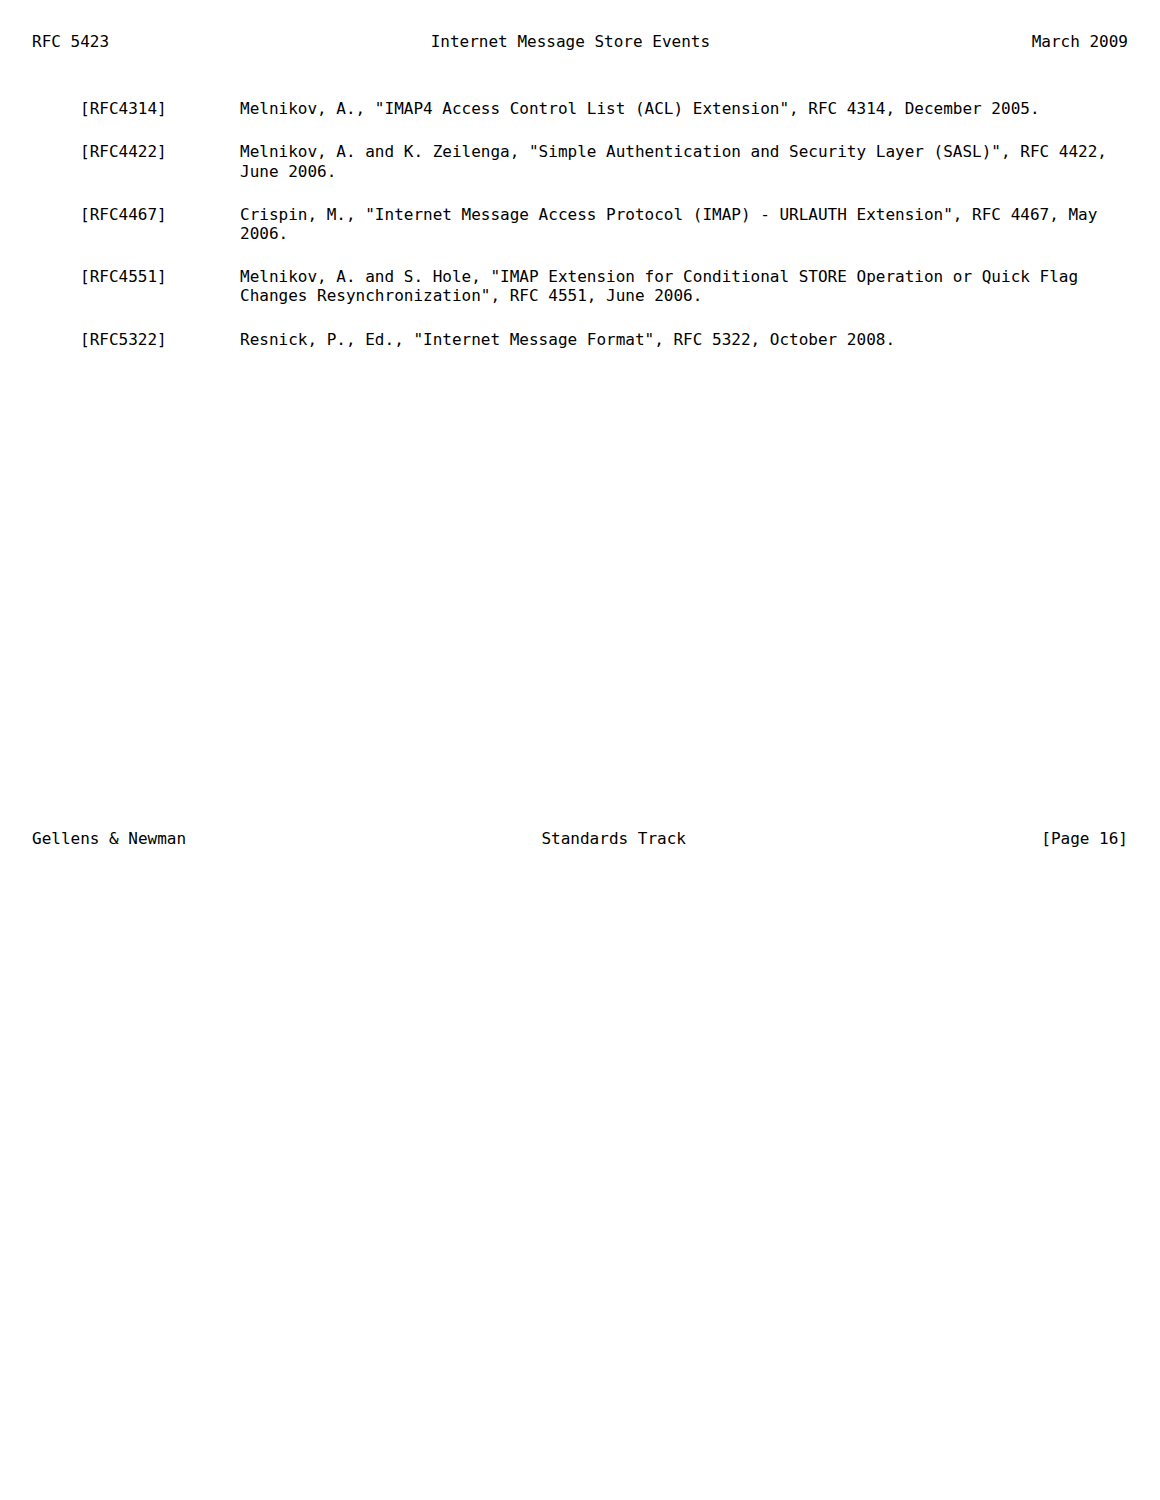RFC 5423 Internet Message Store Events March 2009
[RFC4314]
Melnikov, A., "IMAP4 Access Control List (ACL) Extension", RFC 4314, December 2005.
[RFC4422]
Melnikov, A. and K. Zeilenga, "Simple Authentication and Security Layer (SASL)", RFC 4422, June 2006.
[RFC4467]
Crispin, M., "Internet Message Access Protocol (IMAP) - URLAUTH Extension", RFC 4467, May 2006.
[RFC4551]
Melnikov, A. and S. Hole, "IMAP Extension for Conditional STORE Operation or Quick Flag Changes Resynchronization", RFC 4551, June 2006.
[RFC5322]
Resnick, P., Ed., "Internet Message Format", RFC 5322, October 2008.
Gellens & Newman Standards Track [Page 16]